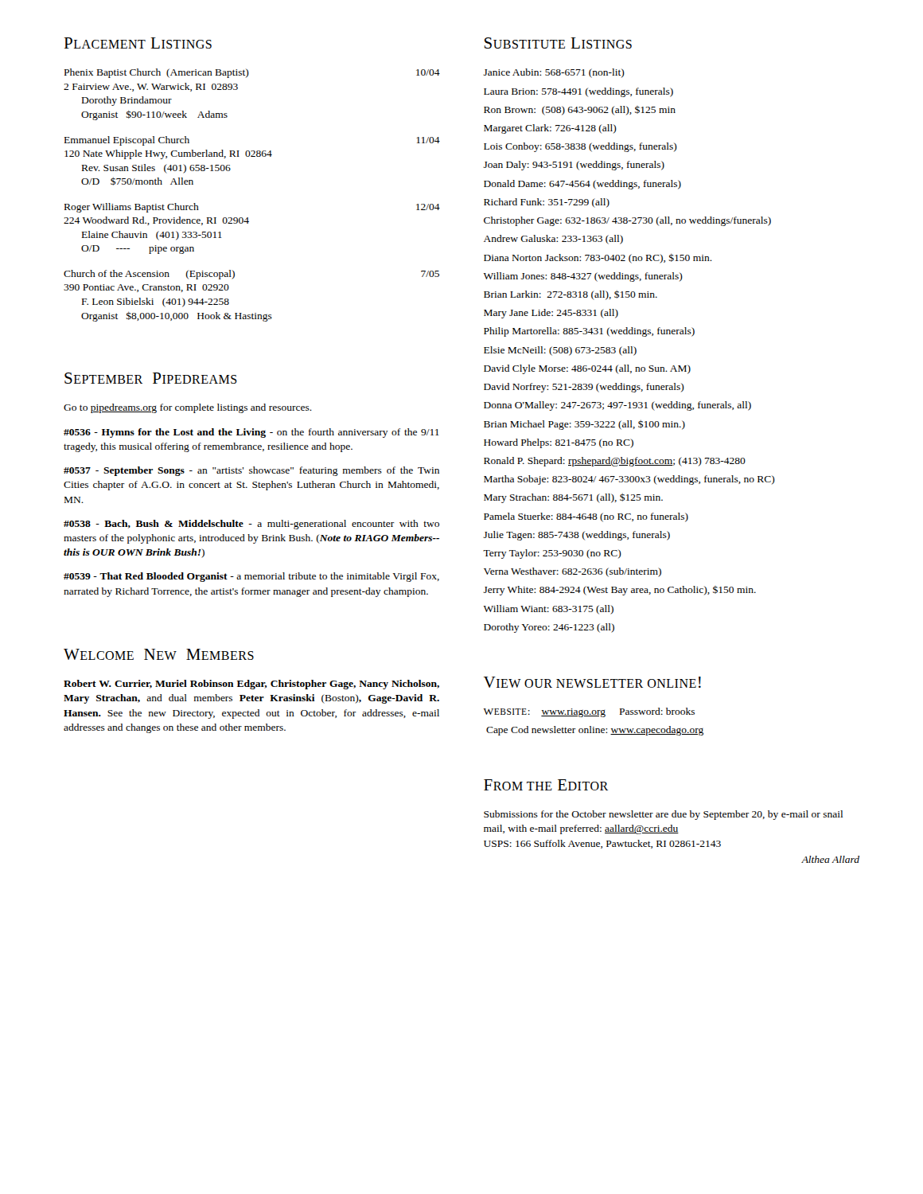Placement Listings
Phenix Baptist Church (American Baptist) 10/04
2 Fairview Ave., W. Warwick, RI 02893
Dorothy Brindamour
Organist $90-110/week Adams
Emmanuel Episcopal Church 11/04
120 Nate Whipple Hwy, Cumberland, RI 02864
Rev. Susan Stiles (401) 658-1506
O/D $750/month Allen
Roger Williams Baptist Church 12/04
224 Woodward Rd., Providence, RI 02904
Elaine Chauvin (401) 333-5011
O/D ---- pipe organ
Church of the Ascension (Episcopal) 7/05
390 Pontiac Ave., Cranston, RI 02920
F. Leon Sibielski (401) 944-2258
Organist $8,000-10,000 Hook & Hastings
September Pipedreams
Go to pipedreams.org for complete listings and resources.
#0536 - Hymns for the Lost and the Living - on the fourth anniversary of the 9/11 tragedy, this musical offering of remembrance, resilience and hope.
#0537 - September Songs - an "artists' showcase" featuring members of the Twin Cities chapter of A.G.O. in concert at St. Stephen's Lutheran Church in Mahtomedi, MN.
#0538 - Bach, Bush & Middelschulte - a multi-generational encounter with two masters of the polyphonic arts, introduced by Brink Bush. (Note to RIAGO Members--this is OUR OWN Brink Bush!)
#0539 - That Red Blooded Organist - a memorial tribute to the inimitable Virgil Fox, narrated by Richard Torrence, the artist's former manager and present-day champion.
Welcome New Members
Robert W. Currier, Muriel Robinson Edgar, Christopher Gage, Nancy Nicholson, Mary Strachan, and dual members Peter Krasinski (Boston), Gage-David R. Hansen. See the new Directory, expected out in October, for addresses, e-mail addresses and changes on these and other members.
Substitute Listings
Janice Aubin: 568-6571 (non-lit)
Laura Brion: 578-4491 (weddings, funerals)
Ron Brown: (508) 643-9062 (all), $125 min
Margaret Clark: 726-4128 (all)
Lois Conboy: 658-3838 (weddings, funerals)
Joan Daly: 943-5191 (weddings, funerals)
Donald Dame: 647-4564 (weddings, funerals)
Richard Funk: 351-7299 (all)
Christopher Gage: 632-1863/ 438-2730 (all, no weddings/funerals)
Andrew Galuska: 233-1363 (all)
Diana Norton Jackson: 783-0402 (no RC), $150 min.
William Jones: 848-4327 (weddings, funerals)
Brian Larkin: 272-8318 (all), $150 min.
Mary Jane Lide: 245-8331 (all)
Philip Martorella: 885-3431 (weddings, funerals)
Elsie McNeill: (508) 673-2583 (all)
David Clyle Morse: 486-0244 (all, no Sun. AM)
David Norfrey: 521-2839 (weddings, funerals)
Donna O'Malley: 247-2673; 497-1931 (wedding, funerals, all)
Brian Michael Page: 359-3222 (all, $100 min.)
Howard Phelps: 821-8475 (no RC)
Ronald P. Shepard: rpshepard@bigfoot.com; (413) 783-4280
Martha Sobaje: 823-8024/ 467-3300x3 (weddings, funerals, no RC)
Mary Strachan: 884-5671 (all), $125 min.
Pamela Stuerke: 884-4648 (no RC, no funerals)
Julie Tagen: 885-7438 (weddings, funerals)
Terry Taylor: 253-9030 (no RC)
Verna Westhaver: 682-2636 (sub/interim)
Jerry White: 884-2924 (West Bay area, no Catholic), $150 min.
William Wiant: 683-3175 (all)
Dorothy Yoreo: 246-1223 (all)
View our newsletter online!
WEBSITE: www.riago.org Password: brooks
Cape Cod newsletter online: www.capecodago.org
From the Editor
Submissions for the October newsletter are due by September 20, by e-mail or snail mail, with e-mail preferred: aallard@ccri.edu
USPS: 166 Suffolk Avenue, Pawtucket, RI 02861-2143
Althea Allard